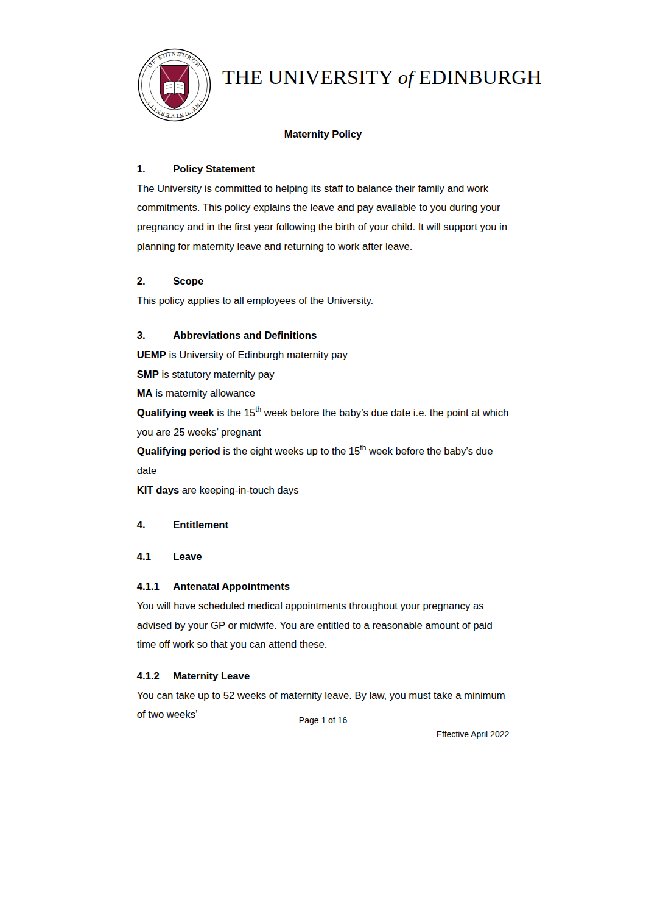THE UNIVERSITY OF EDINBURGH
THE UNIVERSITY of EDINBURGH
Maternity Policy
1. Policy Statement
The University is committed to helping its staff to balance their family and work commitments. This policy explains the leave and pay available to you during your pregnancy and in the first year following the birth of your child. It will support you in planning for maternity leave and returning to work after leave.
2. Scope
This policy applies to all employees of the University.
3. Abbreviations and Definitions
UEMP is University of Edinburgh maternity pay
SMP is statutory maternity pay
MA is maternity allowance
Qualifying week is the 15th week before the baby’s due date i.e. the point at which you are 25 weeks’ pregnant
Qualifying period is the eight weeks up to the 15th week before the baby’s due date
KIT days are keeping-in-touch days
4. Entitlement
4.1 Leave
4.1.1 Antenatal Appointments
You will have scheduled medical appointments throughout your pregnancy as advised by your GP or midwife. You are entitled to a reasonable amount of paid time off work so that you can attend these.
4.1.2 Maternity Leave
You can take up to 52 weeks of maternity leave. By law, you must take a minimum of two weeks’
Page 1 of 16
Effective April 2022